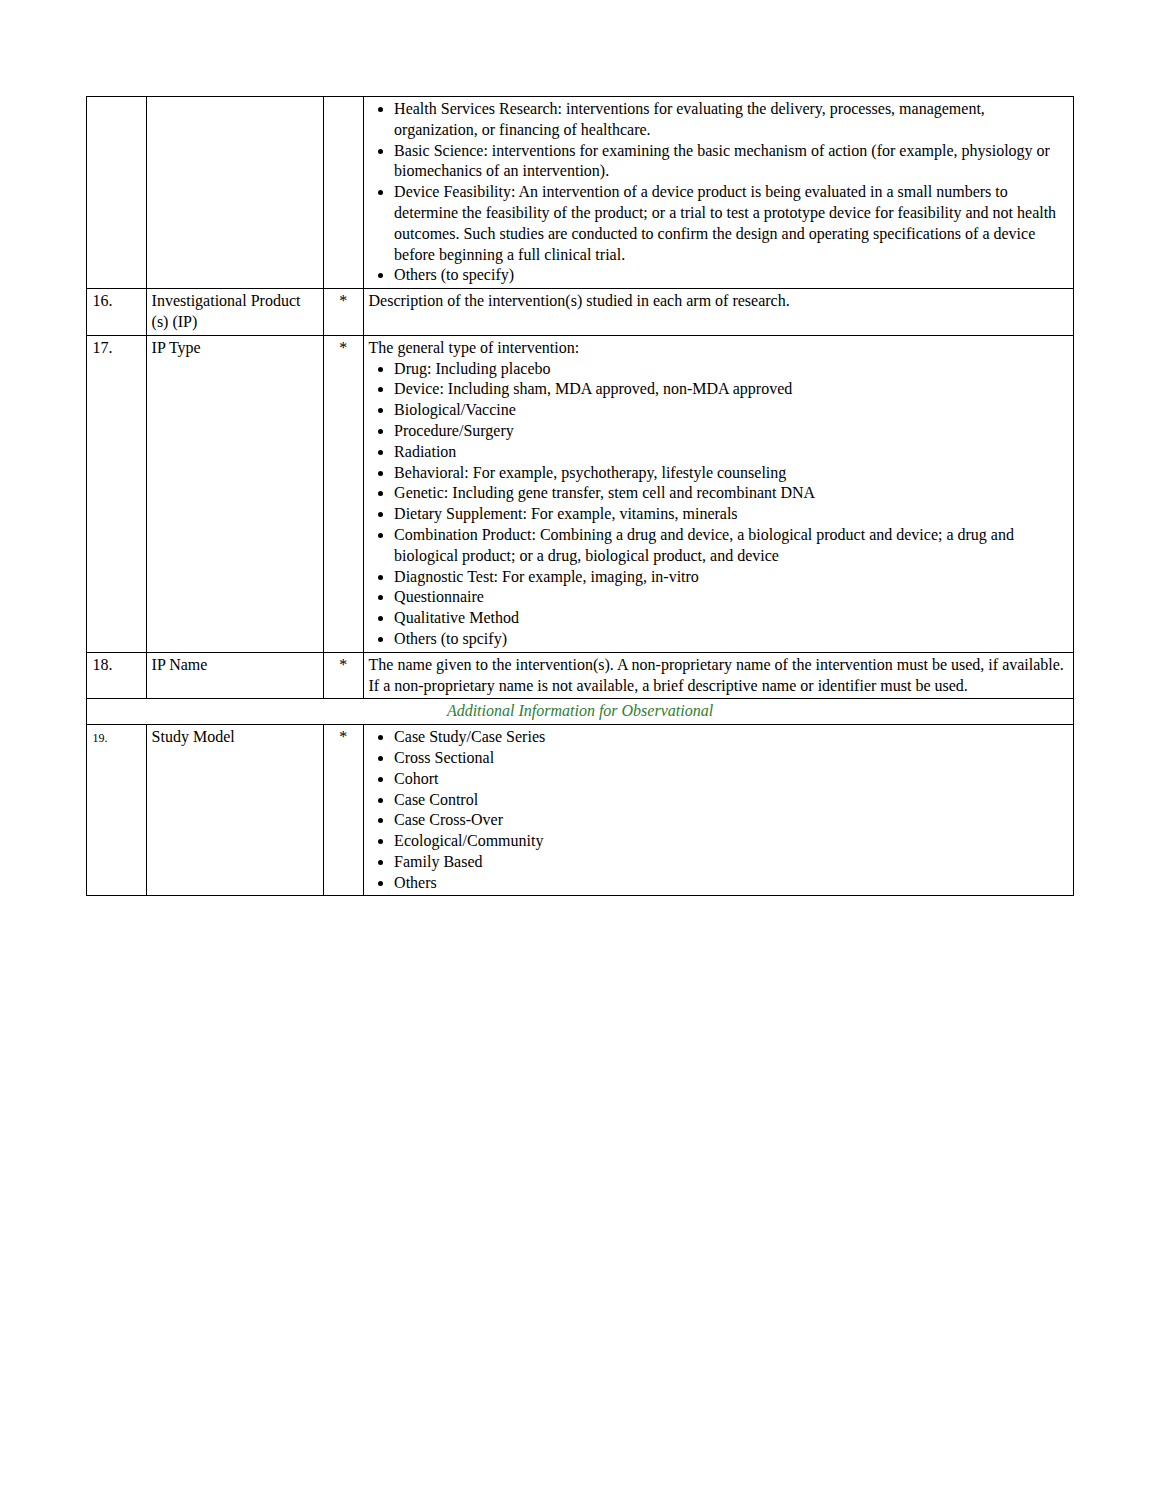| | | | Health Services Research: interventions for evaluating the delivery, processes, management, organization, or financing of healthcare. Basic Science: interventions for examining the basic mechanism of action (for example, physiology or biomechanics of an intervention). Device Feasibility: An intervention of a device product is being evaluated in a small numbers to determine the feasibility of the product; or a trial to test a prototype device for feasibility and not health outcomes. Such studies are conducted to confirm the design and operating specifications of a device before beginning a full clinical trial. Others (to specify) |
| 16. | Investigational Product (s) (IP) | * | Description of the intervention(s) studied in each arm of research. |
| 17. | IP Type | * | The general type of intervention: Drug: Including placebo Device: Including sham, MDA approved, non-MDA approved Biological/Vaccine Procedure/Surgery Radiation Behavioral: For example, psychotherapy, lifestyle counseling Genetic: Including gene transfer, stem cell and recombinant DNA Dietary Supplement: For example, vitamins, minerals Combination Product: Combining a drug and device, a biological product and device; a drug and biological product; or a drug, biological product, and device Diagnostic Test: For example, imaging, in-vitro Questionnaire Qualitative Method Others (to spcify) |
| 18. | IP Name | * | The name given to the intervention(s). A non-proprietary name of the intervention must be used, if available. If a non-proprietary name is not available, a brief descriptive name or identifier must be used. |
| Additional Information for Observational |
| 19. | Study Model | * | Case Study/Case Series Cross Sectional Cohort Case Control Case Cross-Over Ecological/Community Family Based Others |